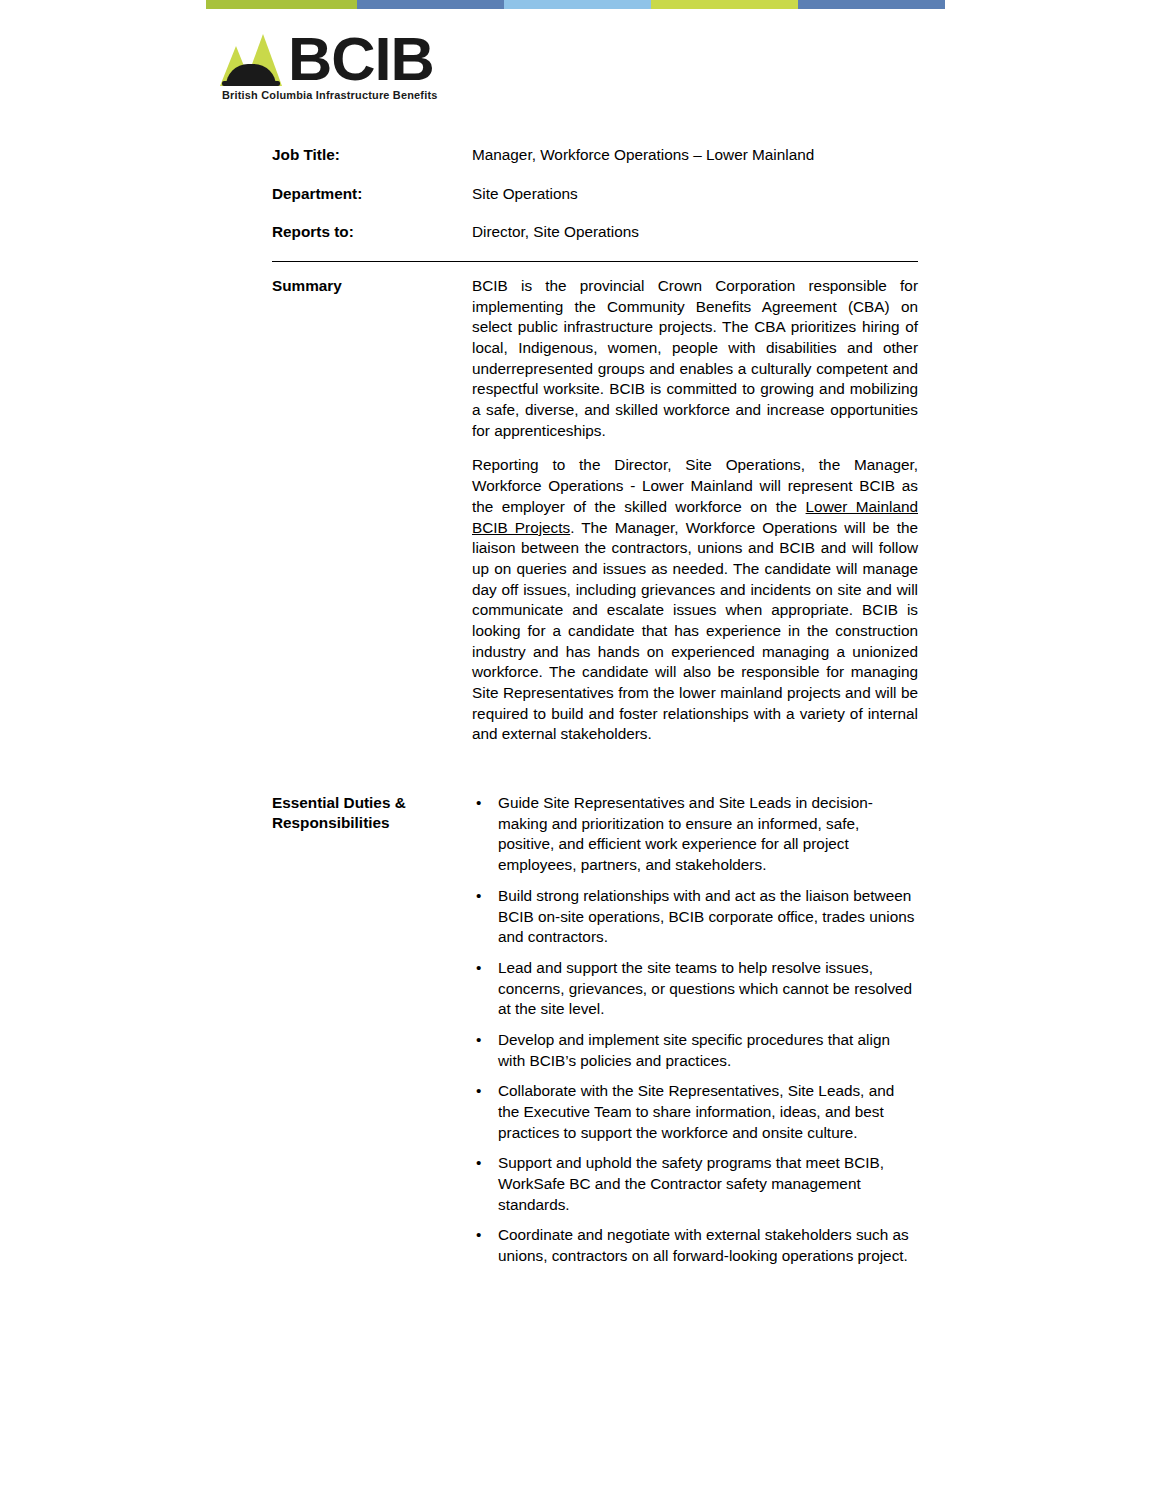BCIB
British Columbia Infrastructure Benefits
| Job Title: | Manager, Workforce Operations – Lower Mainland |
| Department: | Site Operations |
| Reports to: | Director, Site Operations |
| Summary | BCIB is the provincial Crown Corporation responsible for implementing the Community Benefits Agreement (CBA) on select public infrastructure projects. The CBA prioritizes hiring of local, Indigenous, women, people with disabilities and other underrepresented groups and enables a culturally competent and respectful worksite. BCIB is committed to growing and mobilizing a safe, diverse, and skilled workforce and increase opportunities for apprenticeships. Reporting to the Director, Site Operations, the Manager, Workforce Operations - Lower Mainland will represent BCIB as the employer of the skilled workforce on the Lower Mainland BCIB Projects . The Manager, Workforce Operations will be the liaison between the contractors, unions and BCIB and will follow up on queries and issues as needed. The candidate will manage day off issues, including grievances and incidents on site and will communicate and escalate issues when appropriate. BCIB is looking for a candidate that has experience in the construction industry and has hands on experienced managing a unionized workforce. The candidate will also be responsible for managing Site Representatives from the lower mainland projects and will be required to build and foster relationships with a variety of internal and external stakeholders. |
| Essential Duties & Responsibilities | Guide Site Representatives and Site Leads in decision- making and prioritization to ensure an informed, safe, positive, and efficient work experience for all project employees, partners, and stakeholders. Build strong relationships with and act as the liaison between BCIB on-site operations, BCIB corporate office, trades unions and contractors. Lead and support the site teams to help resolve issues, concerns, grievances, or questions which cannot be resolved at the site level. Develop and implement site specific procedures that align with BCIB’s policies and practices. Collaborate with the Site Representatives, Site Leads, and the Executive Team to share information, ideas, and best practices to support the workforce and onsite culture. Support and uphold the safety programs that meet BCIB, WorkSafe BC and the Contractor safety management standards. Coordinate and negotiate with external stakeholders such as unions, contractors on all forward-looking operations project. |